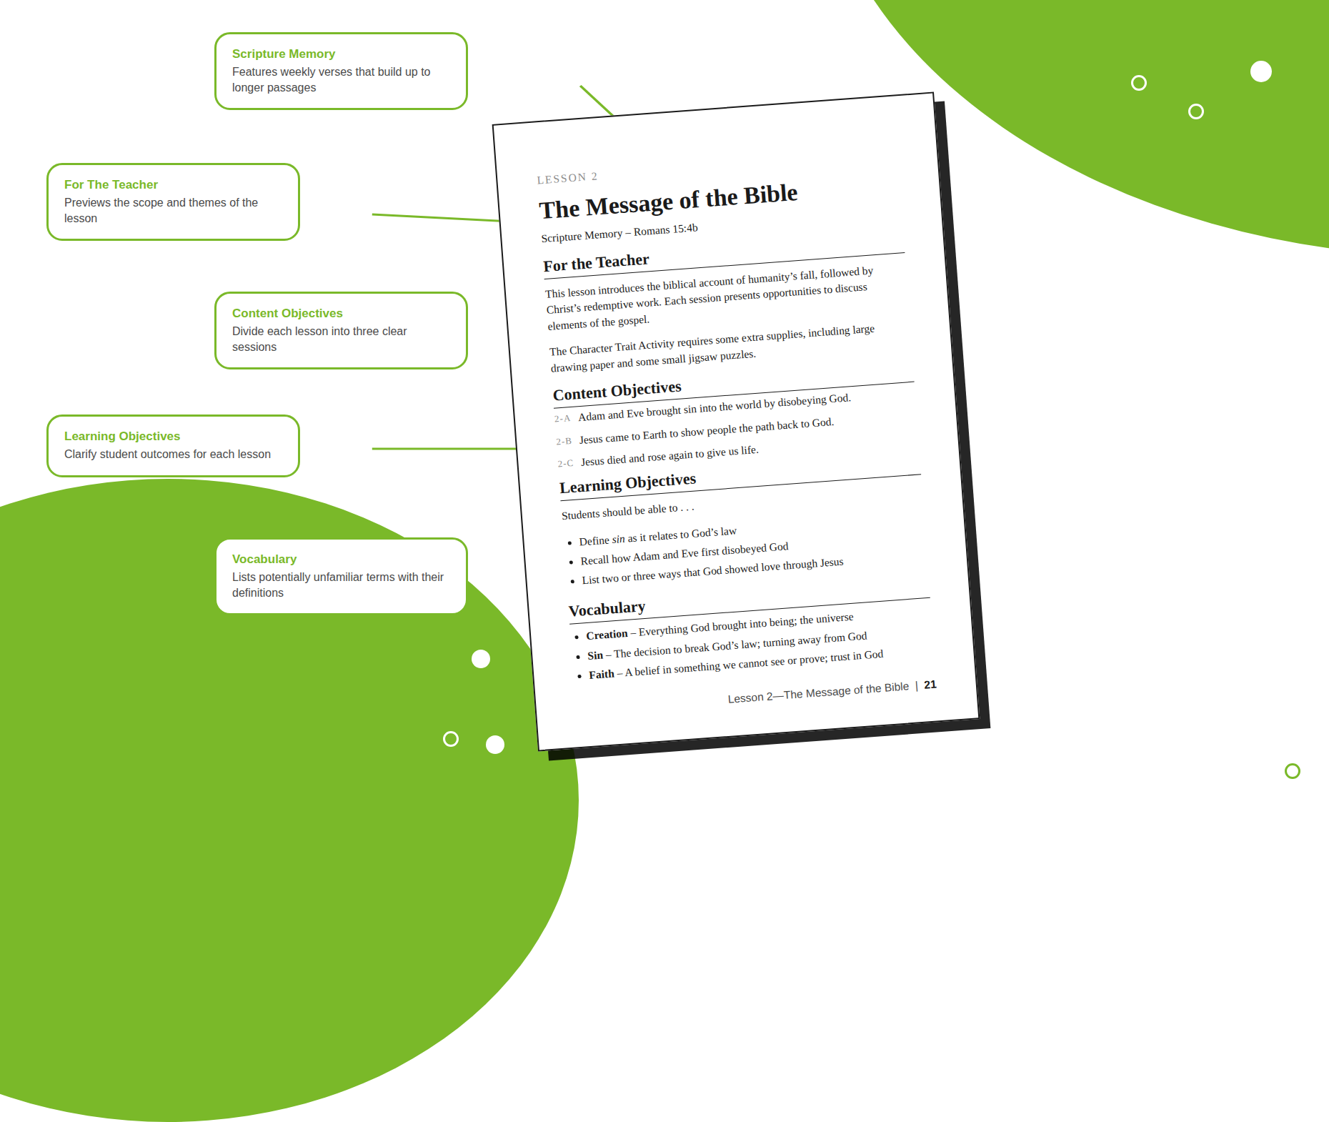Scripture Memory
Features weekly verses that build up to longer passages
For The Teacher
Previews the scope and themes of the lesson
Content Objectives
Divide each lesson into three clear sessions
Learning Objectives
Clarify student outcomes for each lesson
Vocabulary
Lists potentially unfamiliar terms with their definitions
LESSON 2
The Message of the Bible
Scripture Memory – Romans 15:4b
For the Teacher
This lesson introduces the biblical account of humanity’s fall, followed by Christ’s redemptive work. Each session presents opportunities to discuss elements of the gospel.
The Character Trait Activity requires some extra supplies, including large drawing paper and some small jigsaw puzzles.
Content Objectives
2-A Adam and Eve brought sin into the world by disobeying God.
2-B Jesus came to Earth to show people the path back to God.
2-C Jesus died and rose again to give us life.
Learning Objectives
Students should be able to . . .
Define sin as it relates to God’s law
Recall how Adam and Eve first disobeyed God
List two or three ways that God showed love through Jesus
Vocabulary
Creation – Everything God brought into being; the universe
Sin – The decision to break God’s law; turning away from God
Faith – A belief in something we cannot see or prove; trust in God
Lesson 2—The Message of the Bible | 21